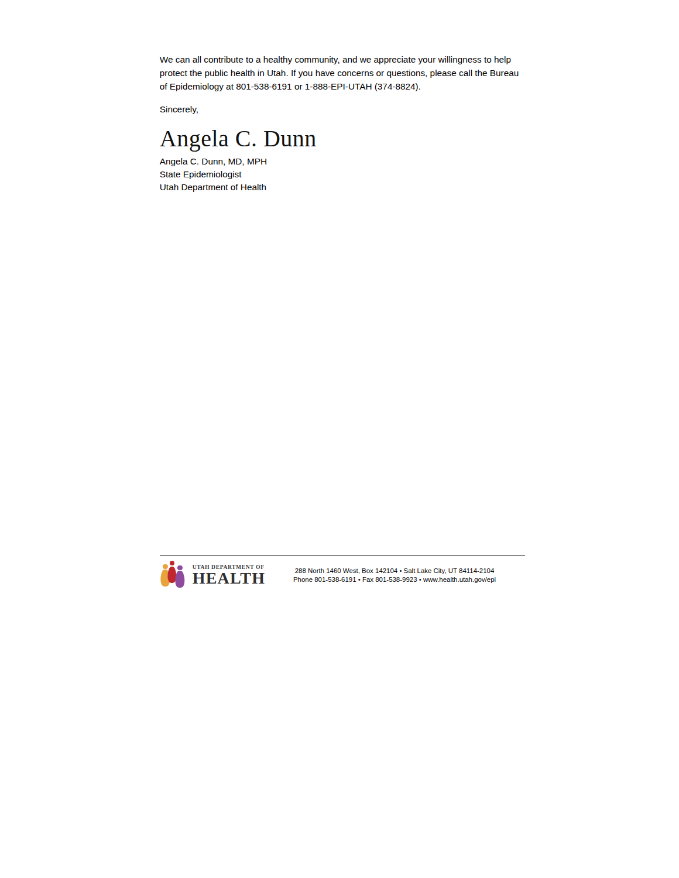We can all contribute to a healthy community, and we appreciate your willingness to help protect the public health in Utah. If you have concerns or questions, please call the Bureau of Epidemiology at 801-538-6191 or 1-888-EPI-UTAH (374-8824).
Sincerely,
Angela C. Dunn
Angela C. Dunn, MD, MPH
State Epidemiologist
Utah Department of Health
UTAH DEPARTMENT OF HEALTH
288 North 1460 West, Box 142104 • Salt Lake City, UT 84114-2104
Phone 801-538-6191 • Fax 801-538-9923 • www.health.utah.gov/epi